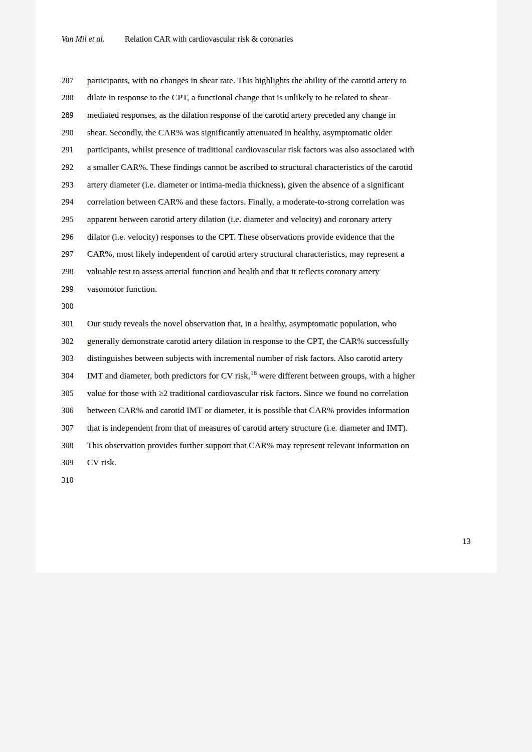Van Mil et al. Relation CAR with cardiovascular risk & coronaries
287 participants, with no changes in shear rate. This highlights the ability of the carotid artery to
288 dilate in response to the CPT, a functional change that is unlikely to be related to shear-
289 mediated responses, as the dilation response of the carotid artery preceded any change in
290 shear. Secondly, the CAR% was significantly attenuated in healthy, asymptomatic older
291 participants, whilst presence of traditional cardiovascular risk factors was also associated with
292 a smaller CAR%. These findings cannot be ascribed to structural characteristics of the carotid
293 artery diameter (i.e. diameter or intima-media thickness), given the absence of a significant
294 correlation between CAR% and these factors. Finally, a moderate-to-strong correlation was
295 apparent between carotid artery dilation (i.e. diameter and velocity) and coronary artery
296 dilator (i.e. velocity) responses to the CPT. These observations provide evidence that the
297 CAR%, most likely independent of carotid artery structural characteristics, may represent a
298 valuable test to assess arterial function and health and that it reflects coronary artery
299 vasomotor function.
300
301 Our study reveals the novel observation that, in a healthy, asymptomatic population, who
302 generally demonstrate carotid artery dilation in response to the CPT, the CAR% successfully
303 distinguishes between subjects with incremental number of risk factors. Also carotid artery
304 IMT and diameter, both predictors for CV risk,18 were different between groups, with a higher
305 value for those with ≥2 traditional cardiovascular risk factors. Since we found no correlation
306 between CAR% and carotid IMT or diameter, it is possible that CAR% provides information
307 that is independent from that of measures of carotid artery structure (i.e. diameter and IMT).
308 This observation provides further support that CAR% may represent relevant information on
309 CV risk.
310
13